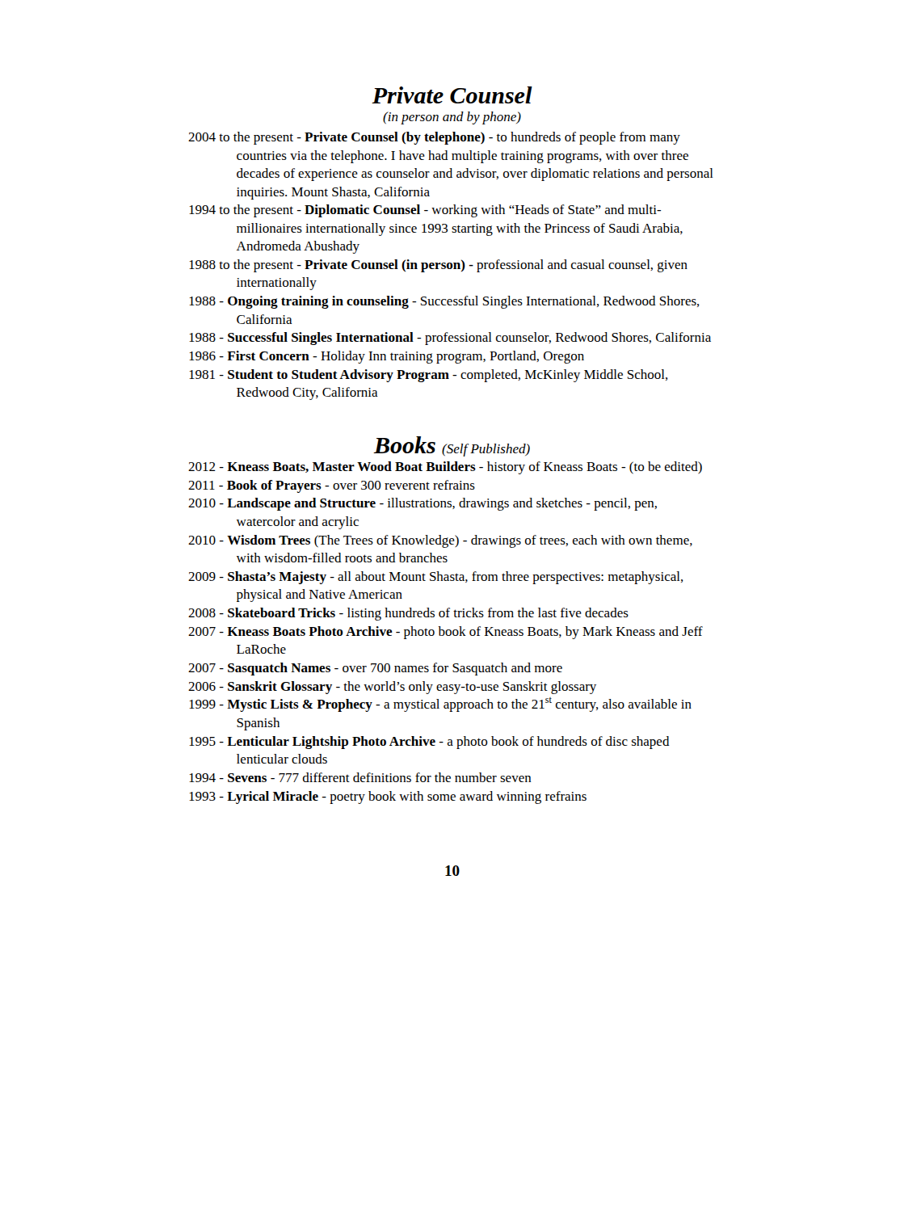Private Counsel
(in person and by phone)
2004 to the present - Private Counsel (by telephone) - to hundreds of people from many countries via the telephone. I have had multiple training programs, with over three decades of experience as counselor and advisor, over diplomatic relations and personal inquiries. Mount Shasta, California
1994 to the present - Diplomatic Counsel - working with “Heads of State” and multi-millionaires internationally since 1993 starting with the Princess of Saudi Arabia, Andromeda Abushady
1988 to the present - Private Counsel (in person) - professional and casual counsel, given internationally
1988 - Ongoing training in counseling - Successful Singles International, Redwood Shores, California
1988 - Successful Singles International - professional counselor, Redwood Shores, California
1986 - First Concern - Holiday Inn training program, Portland, Oregon
1981 - Student to Student Advisory Program - completed, McKinley Middle School, Redwood City, California
Books (Self Published)
2012 - Kneass Boats, Master Wood Boat Builders - history of Kneass Boats - (to be edited)
2011 - Book of Prayers - over 300 reverent refrains
2010 - Landscape and Structure - illustrations, drawings and sketches - pencil, pen, watercolor and acrylic
2010 - Wisdom Trees (The Trees of Knowledge) - drawings of trees, each with own theme, with wisdom-filled roots and branches
2009 - Shasta’s Majesty - all about Mount Shasta, from three perspectives: metaphysical, physical and Native American
2008 - Skateboard Tricks - listing hundreds of tricks from the last five decades
2007 - Kneass Boats Photo Archive - photo book of Kneass Boats, by Mark Kneass and Jeff LaRoche
2007 - Sasquatch Names - over 700 names for Sasquatch and more
2006 - Sanskrit Glossary - the world’s only easy-to-use Sanskrit glossary
1999 - Mystic Lists & Prophecy - a mystical approach to the 21st century, also available in Spanish
1995 - Lenticular Lightship Photo Archive - a photo book of hundreds of disc shaped lenticular clouds
1994 - Sevens - 777 different definitions for the number seven
1993 - Lyrical Miracle - poetry book with some award winning refrains
10